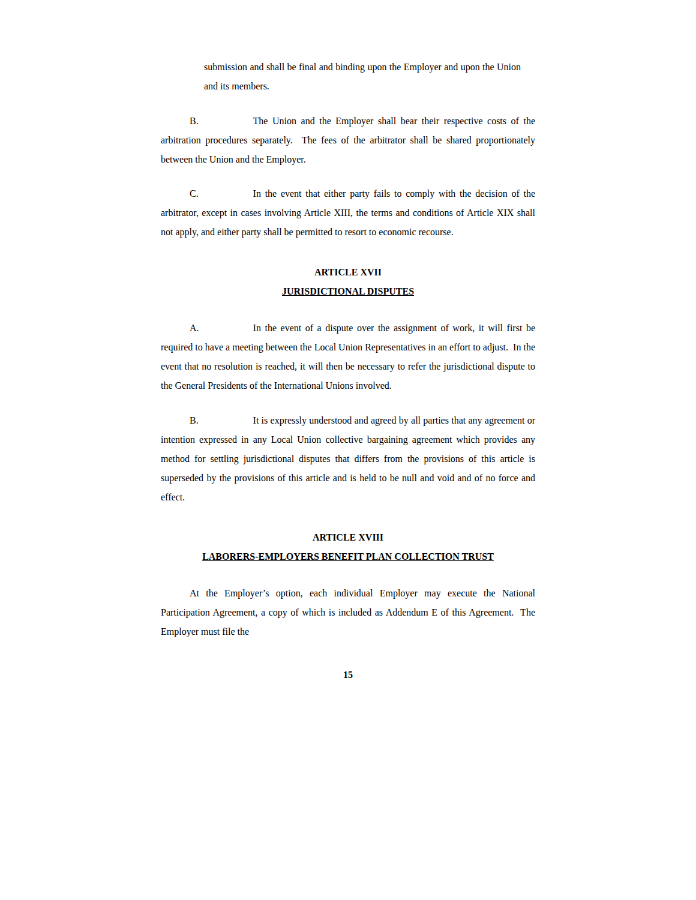submission and shall be final and binding upon the Employer and upon the Union and its members.
B. The Union and the Employer shall bear their respective costs of the arbitration procedures separately. The fees of the arbitrator shall be shared proportionately between the Union and the Employer.
C. In the event that either party fails to comply with the decision of the arbitrator, except in cases involving Article XIII, the terms and conditions of Article XIX shall not apply, and either party shall be permitted to resort to economic recourse.
ARTICLE XVII
JURISDICTIONAL DISPUTES
A. In the event of a dispute over the assignment of work, it will first be required to have a meeting between the Local Union Representatives in an effort to adjust. In the event that no resolution is reached, it will then be necessary to refer the jurisdictional dispute to the General Presidents of the International Unions involved.
B. It is expressly understood and agreed by all parties that any agreement or intention expressed in any Local Union collective bargaining agreement which provides any method for settling jurisdictional disputes that differs from the provisions of this article is superseded by the provisions of this article and is held to be null and void and of no force and effect.
ARTICLE XVIII
LABORERS-EMPLOYERS BENEFIT PLAN COLLECTION TRUST
At the Employer’s option, each individual Employer may execute the National Participation Agreement, a copy of which is included as Addendum E of this Agreement. The Employer must file the
15